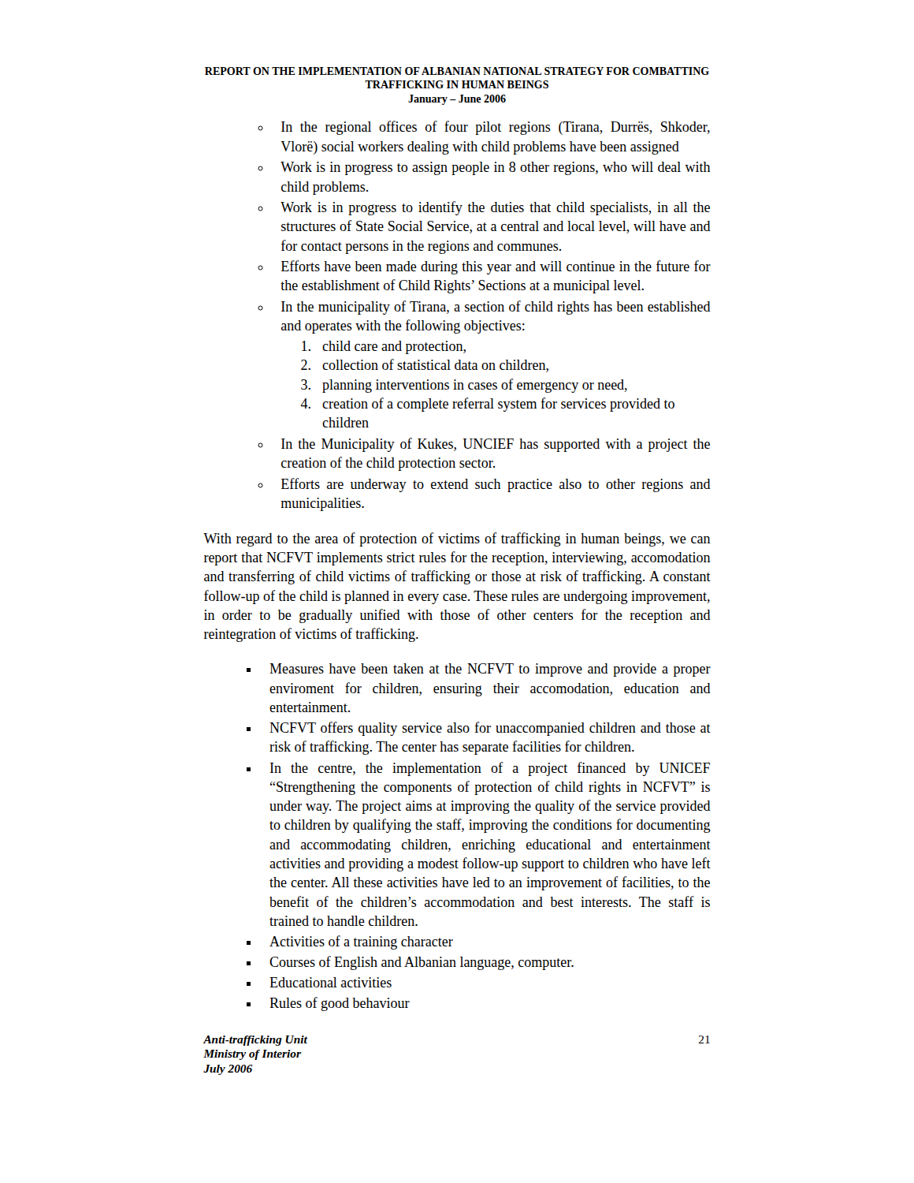Report on the Implementation of Albanian National Strategy for Combatting
Trafficking in Human Beings
January – June 2006
In the regional offices of four pilot regions (Tirana, Durrës, Shkoder, Vlorë) social workers dealing with child problems have been assigned
Work is in progress to assign people in 8 other regions, who will deal with child problems.
Work is in progress to identify the duties that child specialists, in all the structures of State Social Service, at a central and local level, will have and for contact persons in the regions and communes.
Efforts have been made during this year and will continue in the future for the establishment of Child Rights’ Sections at a municipal level.
In the municipality of Tirana, a section of child rights has been established and operates with the following objectives:
child care and protection,
collection of statistical data on children,
planning interventions in cases of emergency or need,
creation of a complete referral system for services provided to children
In the Municipality of Kukes, UNCIEF has supported with a project the creation of the child protection sector.
Efforts are underway to extend such practice also to other regions and municipalities.
With regard to the area of protection of victims of trafficking in human beings, we can report that NCFVT implements strict rules for the reception, interviewing, accomodation and transferring of child victims of trafficking or those at risk of trafficking. A constant follow-up of the child is planned in every case. These rules are undergoing improvement, in order to be gradually unified with those of other centers for the reception and reintegration of victims of trafficking.
Measures have been taken at the NCFVT to improve and provide a proper enviroment for children, ensuring their accomodation, education and entertainment.
NCFVT offers quality service also for unaccompanied children and those at risk of trafficking. The center has separate facilities for children.
In the centre, the implementation of a project financed by UNICEF “Strengthening the components of protection of child rights in NCFVT” is under way. The project aims at improving the quality of the service provided to children by qualifying the staff, improving the conditions for documenting and accommodating children, enriching educational and entertainment activities and providing a modest follow-up support to children who have left the center. All these activities have led to an improvement of facilities, to the benefit of the children’s accommodation and best interests. The staff is trained to handle children.
Activities of a training character
Courses of English and Albanian language, computer.
Educational activities
Rules of good behaviour
21 Anti-trafficking Unit
Ministry of Interior
July 2006